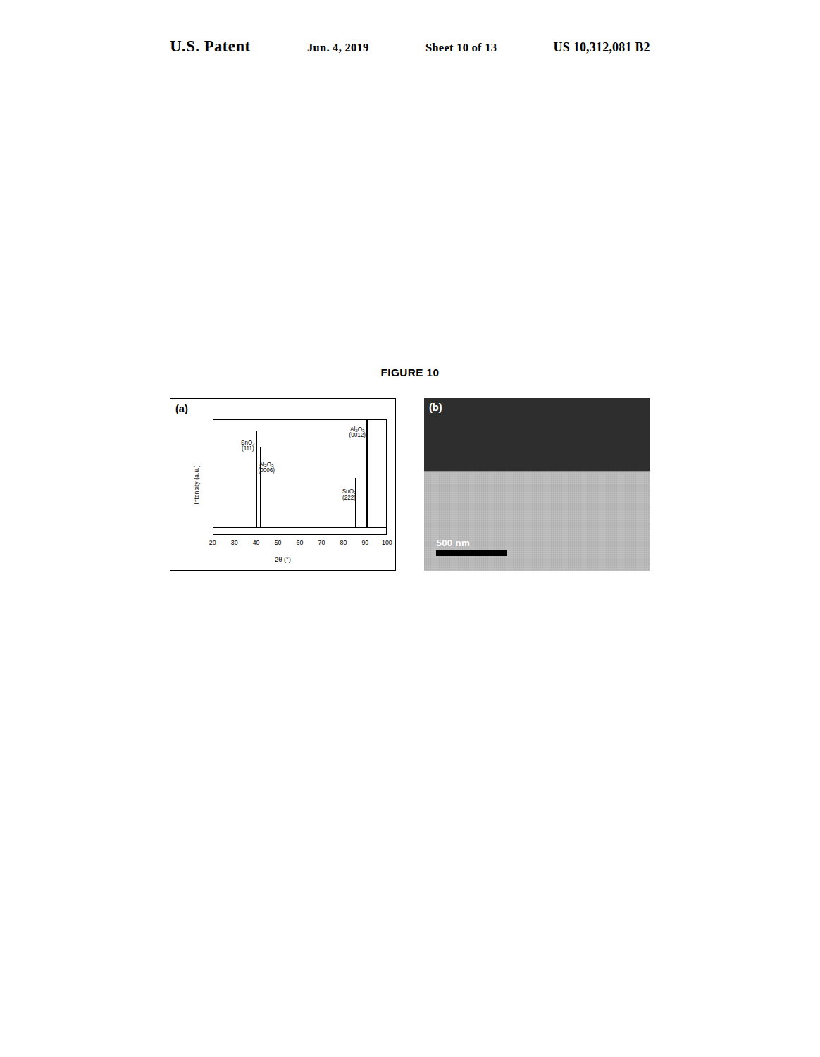U.S. Patent
Jun. 4, 2019
Sheet 10 of 13
US 10,312,081 B2
FIGURE 10
(a)
Intensity (a.u.)
SnO2
(111)
Al2O3
(0006)
SnO2
(222)
Al2O3
(0012)
20 30 40 50 60 70 80 90 100
2θ (°)
(b)
500 nm